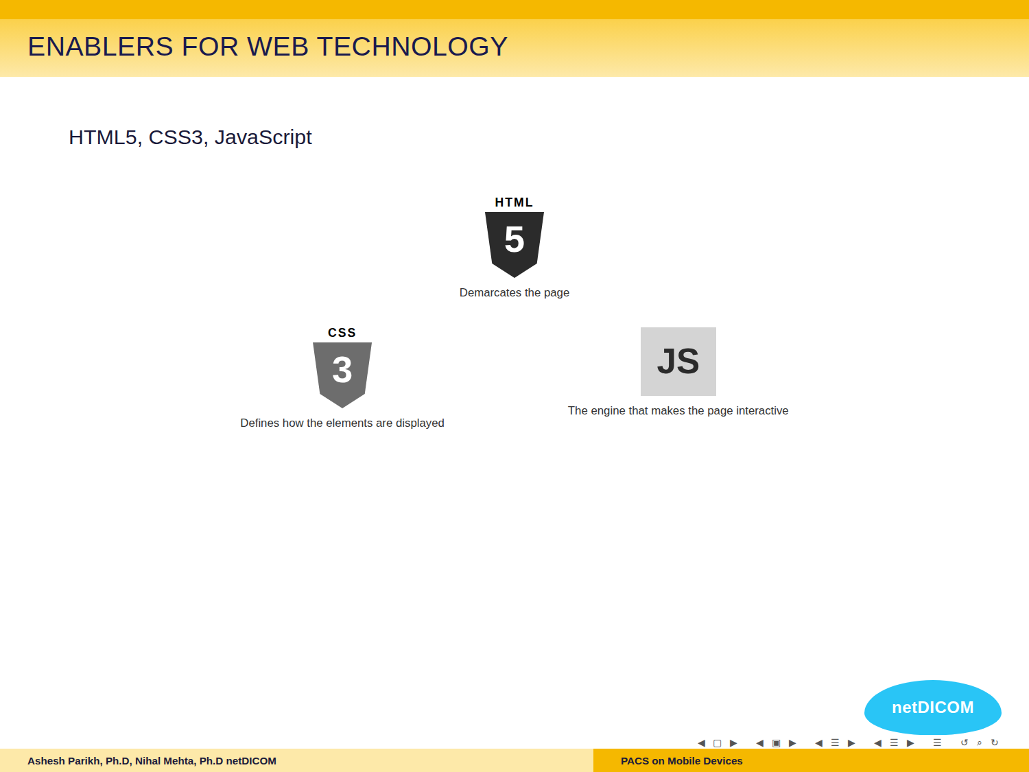Enablers for Web Technology
HTML5, CSS3, JavaScript
HTML
5
Demarcates the page
CSS
3
Defines how the elements are displayed
JS
The engine that makes the page interactive
net DICOM
◀ ▢ ▶ ◀ ▣ ▶ ◀ ☰ ▶ ◀ ☰ ▶ ☰ ↺ ⌕ ↻
Ashesh Parikh, Ph.D, Nihal Mehta, Ph.D netDICOM
PACS on Mobile Devices